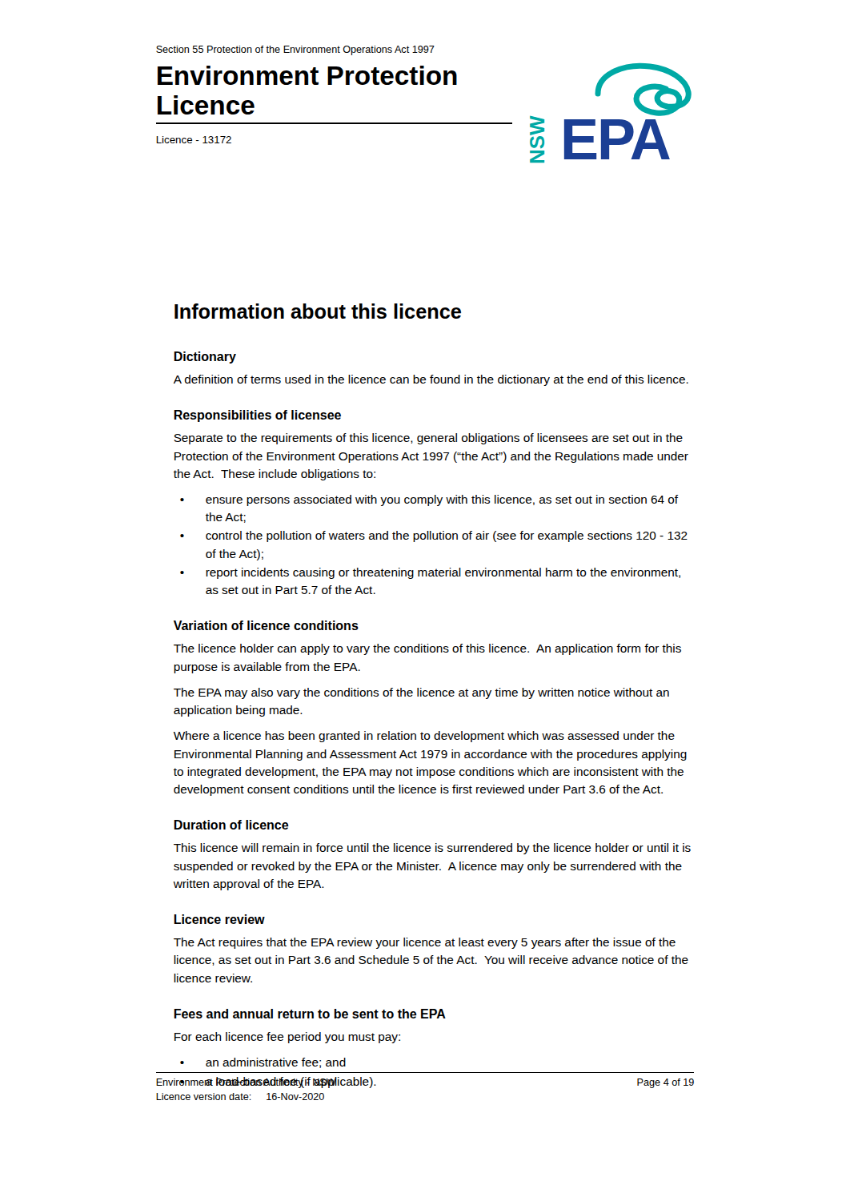Section 55 Protection of the Environment Operations Act 1997
Environment Protection Licence
Licence - 13172
NSW EPA
Information about this licence
Dictionary
A definition of terms used in the licence can be found in the dictionary at the end of this licence.
Responsibilities of licensee
Separate to the requirements of this licence, general obligations of licensees are set out in the Protection of the Environment Operations Act 1997 (“the Act”) and the Regulations made under the Act. These include obligations to:
ensure persons associated with you comply with this licence, as set out in section 64 of the Act;
control the pollution of waters and the pollution of air (see for example sections 120 - 132 of the Act);
report incidents causing or threatening material environmental harm to the environment, as set out in Part 5.7 of the Act.
Variation of licence conditions
The licence holder can apply to vary the conditions of this licence. An application form for this purpose is available from the EPA.
The EPA may also vary the conditions of the licence at any time by written notice without an application being made.
Where a licence has been granted in relation to development which was assessed under the Environmental Planning and Assessment Act 1979 in accordance with the procedures applying to integrated development, the EPA may not impose conditions which are inconsistent with the development consent conditions until the licence is first reviewed under Part 3.6 of the Act.
Duration of licence
This licence will remain in force until the licence is surrendered by the licence holder or until it is suspended or revoked by the EPA or the Minister. A licence may only be surrendered with the written approval of the EPA.
Licence review
The Act requires that the EPA review your licence at least every 5 years after the issue of the licence, as set out in Part 3.6 and Schedule 5 of the Act. You will receive advance notice of the licence review.
Fees and annual return to be sent to the EPA
For each licence fee period you must pay:
an administrative fee; and
a load-based fee (if applicable).
Environment Protection Authority - NSW
Page 4 of 19
Licence version date: 16-Nov-2020